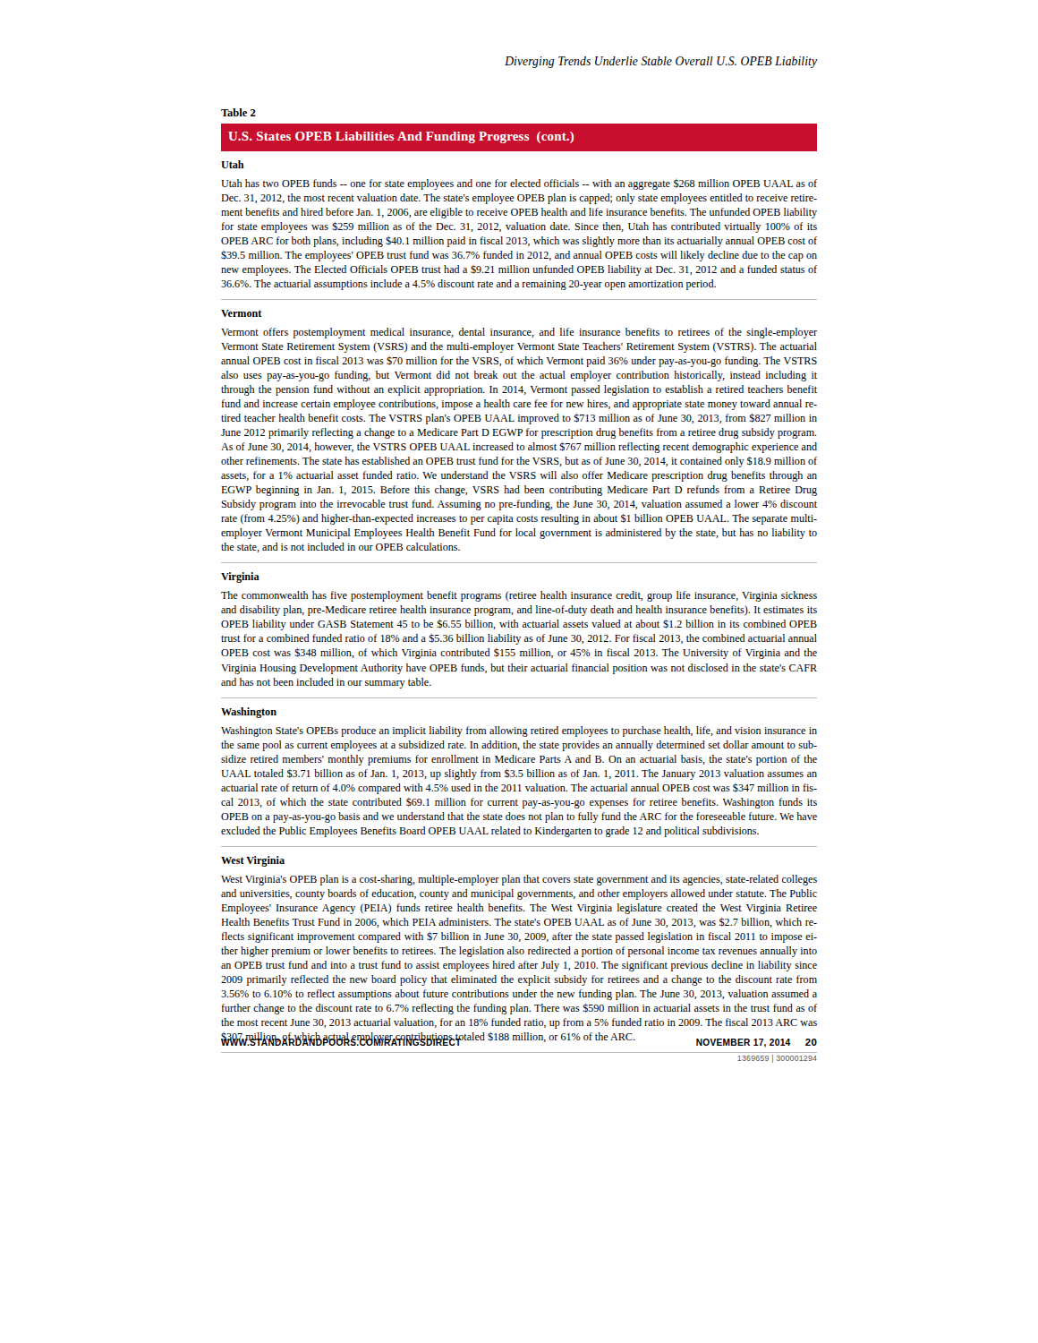Diverging Trends Underlie Stable Overall U.S. OPEB Liability
Table 2
U.S. States OPEB Liabilities And Funding Progress (cont.)
Utah
Utah has two OPEB funds -- one for state employees and one for elected officials -- with an aggregate $268 million OPEB UAAL as of Dec. 31, 2012, the most recent valuation date. The state's employee OPEB plan is capped; only state employees entitled to receive retirement benefits and hired before Jan. 1, 2006, are eligible to receive OPEB health and life insurance benefits. The unfunded OPEB liability for state employees was $259 million as of the Dec. 31, 2012, valuation date. Since then, Utah has contributed virtually 100% of its OPEB ARC for both plans, including $40.1 million paid in fiscal 2013, which was slightly more than its actuarially annual OPEB cost of $39.5 million. The employees' OPEB trust fund was 36.7% funded in 2012, and annual OPEB costs will likely decline due to the cap on new employees. The Elected Officials OPEB trust had a $9.21 million unfunded OPEB liability at Dec. 31, 2012 and a funded status of 36.6%. The actuarial assumptions include a 4.5% discount rate and a remaining 20-year open amortization period.
Vermont
Vermont offers postemployment medical insurance, dental insurance, and life insurance benefits to retirees of the single-employer Vermont State Retirement System (VSRS) and the multi-employer Vermont State Teachers' Retirement System (VSTRS). The actuarial annual OPEB cost in fiscal 2013 was $70 million for the VSRS, of which Vermont paid 36% under pay-as-you-go funding. The VSTRS also uses pay-as-you-go funding, but Vermont did not break out the actual employer contribution historically, instead including it through the pension fund without an explicit appropriation. In 2014, Vermont passed legislation to establish a retired teachers benefit fund and increase certain employee contributions, impose a health care fee for new hires, and appropriate state money toward annual retired teacher health benefit costs. The VSTRS plan's OPEB UAAL improved to $713 million as of June 30, 2013, from $827 million in June 2012 primarily reflecting a change to a Medicare Part D EGWP for prescription drug benefits from a retiree drug subsidy program. As of June 30, 2014, however, the VSTRS OPEB UAAL increased to almost $767 million reflecting recent demographic experience and other refinements. The state has established an OPEB trust fund for the VSRS, but as of June 30, 2014, it contained only $18.9 million of assets, for a 1% actuarial asset funded ratio. We understand the VSRS will also offer Medicare prescription drug benefits through an EGWP beginning in Jan. 1, 2015. Before this change, VSRS had been contributing Medicare Part D refunds from a Retiree Drug Subsidy program into the irrevocable trust fund. Assuming no pre-funding, the June 30, 2014, valuation assumed a lower 4% discount rate (from 4.25%) and higher-than-expected increases to per capita costs resulting in about $1 billion OPEB UAAL. The separate multi-employer Vermont Municipal Employees Health Benefit Fund for local government is administered by the state, but has no liability to the state, and is not included in our OPEB calculations.
Virginia
The commonwealth has five postemployment benefit programs (retiree health insurance credit, group life insurance, Virginia sickness and disability plan, pre-Medicare retiree health insurance program, and line-of-duty death and health insurance benefits). It estimates its OPEB liability under GASB Statement 45 to be $6.55 billion, with actuarial assets valued at about $1.2 billion in its combined OPEB trust for a combined funded ratio of 18% and a $5.36 billion liability as of June 30, 2012. For fiscal 2013, the combined actuarial annual OPEB cost was $348 million, of which Virginia contributed $155 million, or 45% in fiscal 2013. The University of Virginia and the Virginia Housing Development Authority have OPEB funds, but their actuarial financial position was not disclosed in the state's CAFR and has not been included in our summary table.
Washington
Washington State's OPEBs produce an implicit liability from allowing retired employees to purchase health, life, and vision insurance in the same pool as current employees at a subsidized rate. In addition, the state provides an annually determined set dollar amount to subsidize retired members' monthly premiums for enrollment in Medicare Parts A and B. On an actuarial basis, the state's portion of the UAAL totaled $3.71 billion as of Jan. 1, 2013, up slightly from $3.5 billion as of Jan. 1, 2011. The January 2013 valuation assumes an actuarial rate of return of 4.0% compared with 4.5% used in the 2011 valuation. The actuarial annual OPEB cost was $347 million in fiscal 2013, of which the state contributed $69.1 million for current pay-as-you-go expenses for retiree benefits. Washington funds its OPEB on a pay-as-you-go basis and we understand that the state does not plan to fully fund the ARC for the foreseeable future. We have excluded the Public Employees Benefits Board OPEB UAAL related to Kindergarten to grade 12 and political subdivisions.
West Virginia
West Virginia's OPEB plan is a cost-sharing, multiple-employer plan that covers state government and its agencies, state-related colleges and universities, county boards of education, county and municipal governments, and other employers allowed under statute. The Public Employees' Insurance Agency (PEIA) funds retiree health benefits. The West Virginia legislature created the West Virginia Retiree Health Benefits Trust Fund in 2006, which PEIA administers. The state's OPEB UAAL as of June 30, 2013, was $2.7 billion, which reflects significant improvement compared with $7 billion in June 30, 2009, after the state passed legislation in fiscal 2011 to impose either higher premium or lower benefits to retirees. The legislation also redirected a portion of personal income tax revenues annually into an OPEB trust fund and into a trust fund to assist employees hired after July 1, 2010. The significant previous decline in liability since 2009 primarily reflected the new board policy that eliminated the explicit subsidy for retirees and a change to the discount rate from 3.56% to 6.10% to reflect assumptions about future contributions under the new funding plan. The June 30, 2013, valuation assumed a further change to the discount rate to 6.7% reflecting the funding plan. There was $590 million in actuarial assets in the trust fund as of the most recent June 30, 2013 actuarial valuation, for an 18% funded ratio, up from a 5% funded ratio in 2009. The fiscal 2013 ARC was $307 million, of which actual employer contributions totaled $188 million, or 61% of the ARC.
WWW.STANDARDANDPOORS.COM/RATINGSDIRECT
NOVEMBER 17, 2014 20
1369659 | 300001294